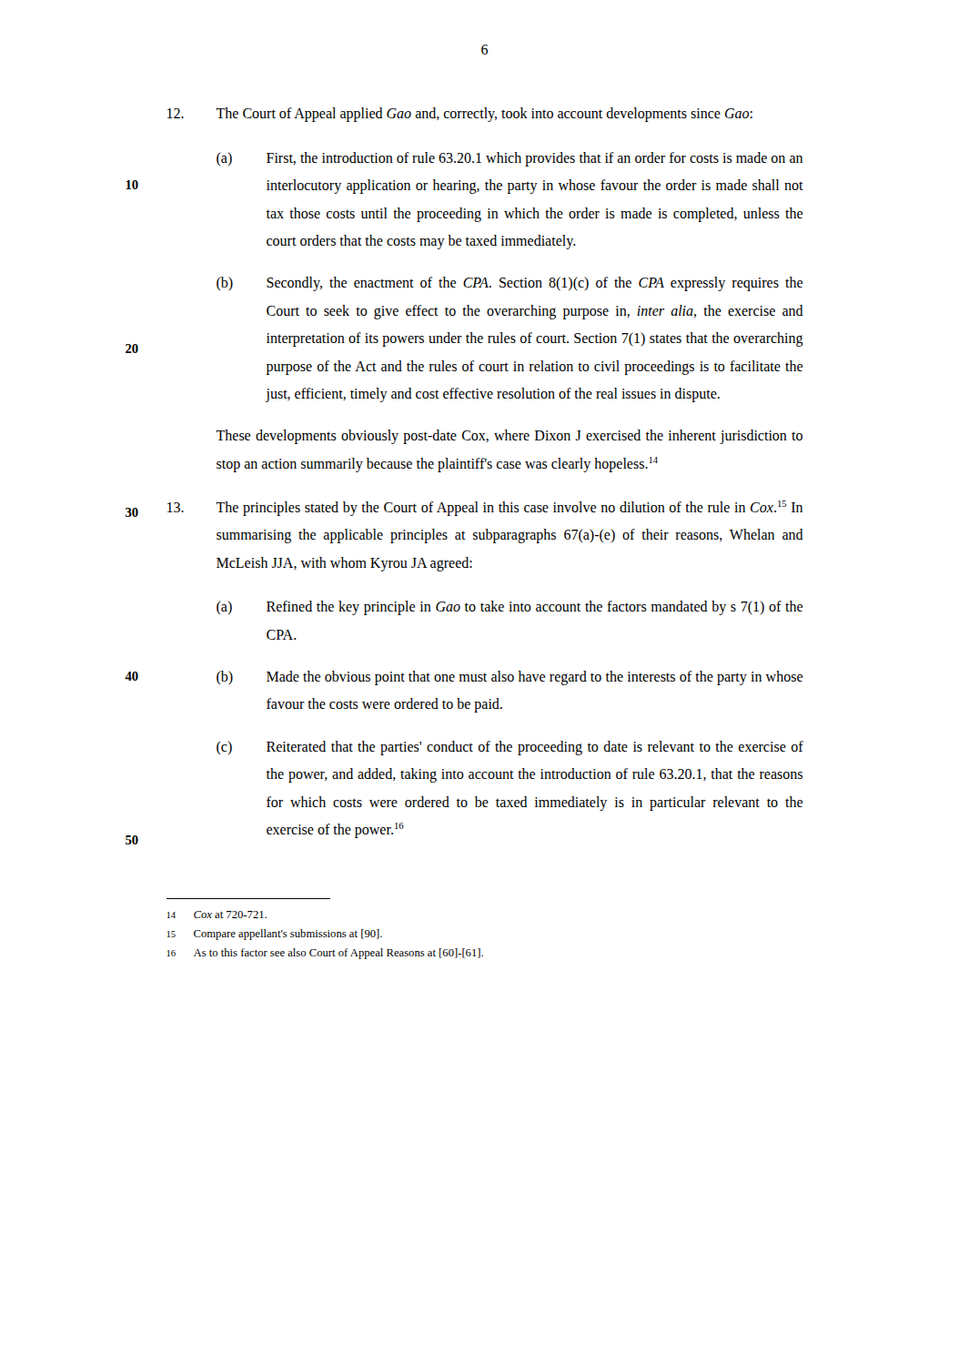10 20 30 40 50
6
12.
The Court of Appeal applied Gao and, correctly, took into account developments since Gao:
(a)
First, the introduction of rule 63.20.1 which provides that if an order for costs is made on an interlocutory application or hearing, the party in whose favour the order is made shall not tax those costs until the proceeding in which the order is made is completed, unless the court orders that the costs may be taxed immediately.
(b)
Secondly, the enactment of the CPA. Section 8(1)(c) of the CPA expressly requires the Court to seek to give effect to the overarching purpose in, inter alia, the exercise and interpretation of its powers under the rules of court. Section 7(1) states that the overarching purpose of the Act and the rules of court in relation to civil proceedings is to facilitate the just, efficient, timely and cost effective resolution of the real issues in dispute.
These developments obviously post-date Cox, where Dixon J exercised the inherent jurisdiction to stop an action summarily because the plaintiff's case was clearly hopeless.14
13.
The principles stated by the Court of Appeal in this case involve no dilution of the rule in Cox.15 In summarising the applicable principles at subparagraphs 67(a)-(e) of their reasons, Whelan and McLeish JJA, with whom Kyrou JA agreed:
(a)
Refined the key principle in Gao to take into account the factors mandated by s 7(1) of the CPA.
(b)
Made the obvious point that one must also have regard to the interests of the party in whose favour the costs were ordered to be paid.
(c)
Reiterated that the parties' conduct of the proceeding to date is relevant to the exercise of the power, and added, taking into account the introduction of rule 63.20.1, that the reasons for which costs were ordered to be taxed immediately is in particular relevant to the exercise of the power.16
14
Cox at 720-721.
15
Compare appellant's submissions at [90].
16
As to this factor see also Court of Appeal Reasons at [60]-[61].